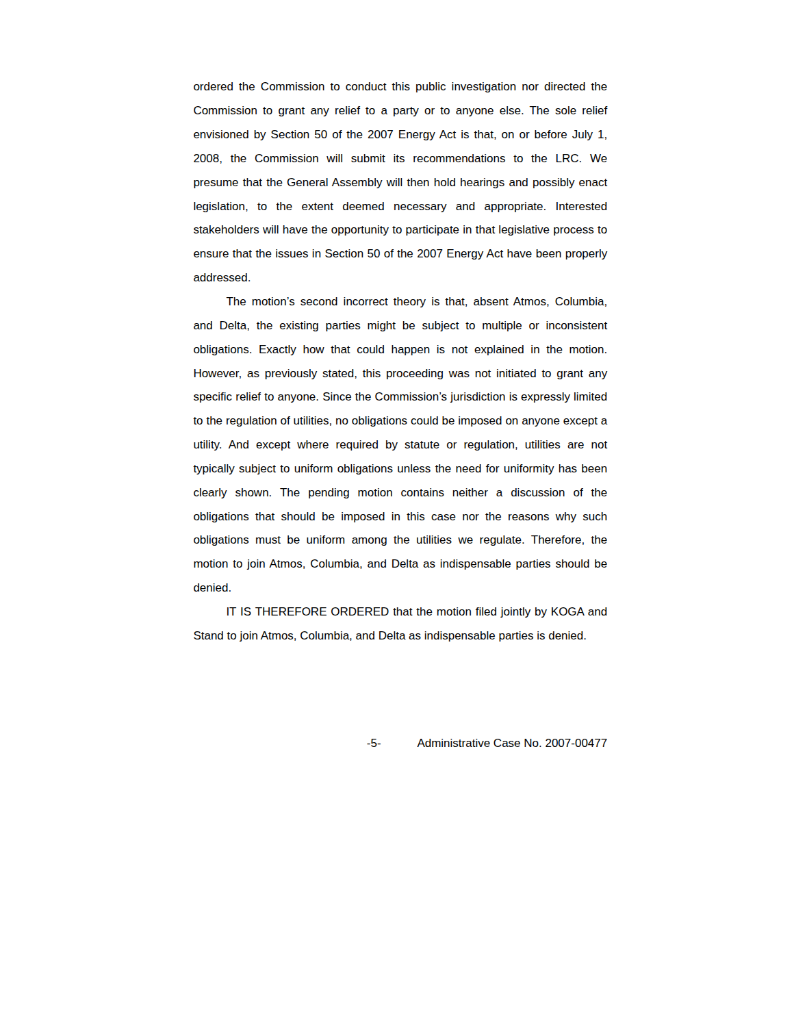ordered the Commission to conduct this public investigation nor directed the Commission to grant any relief to a party or to anyone else. The sole relief envisioned by Section 50 of the 2007 Energy Act is that, on or before July 1, 2008, the Commission will submit its recommendations to the LRC. We presume that the General Assembly will then hold hearings and possibly enact legislation, to the extent deemed necessary and appropriate. Interested stakeholders will have the opportunity to participate in that legislative process to ensure that the issues in Section 50 of the 2007 Energy Act have been properly addressed.
The motion’s second incorrect theory is that, absent Atmos, Columbia, and Delta, the existing parties might be subject to multiple or inconsistent obligations. Exactly how that could happen is not explained in the motion. However, as previously stated, this proceeding was not initiated to grant any specific relief to anyone. Since the Commission’s jurisdiction is expressly limited to the regulation of utilities, no obligations could be imposed on anyone except a utility. And except where required by statute or regulation, utilities are not typically subject to uniform obligations unless the need for uniformity has been clearly shown. The pending motion contains neither a discussion of the obligations that should be imposed in this case nor the reasons why such obligations must be uniform among the utilities we regulate. Therefore, the motion to join Atmos, Columbia, and Delta as indispensable parties should be denied.
IT IS THEREFORE ORDERED that the motion filed jointly by KOGA and Stand to join Atmos, Columbia, and Delta as indispensable parties is denied.
-5-Administrative Case No. 2007-00477